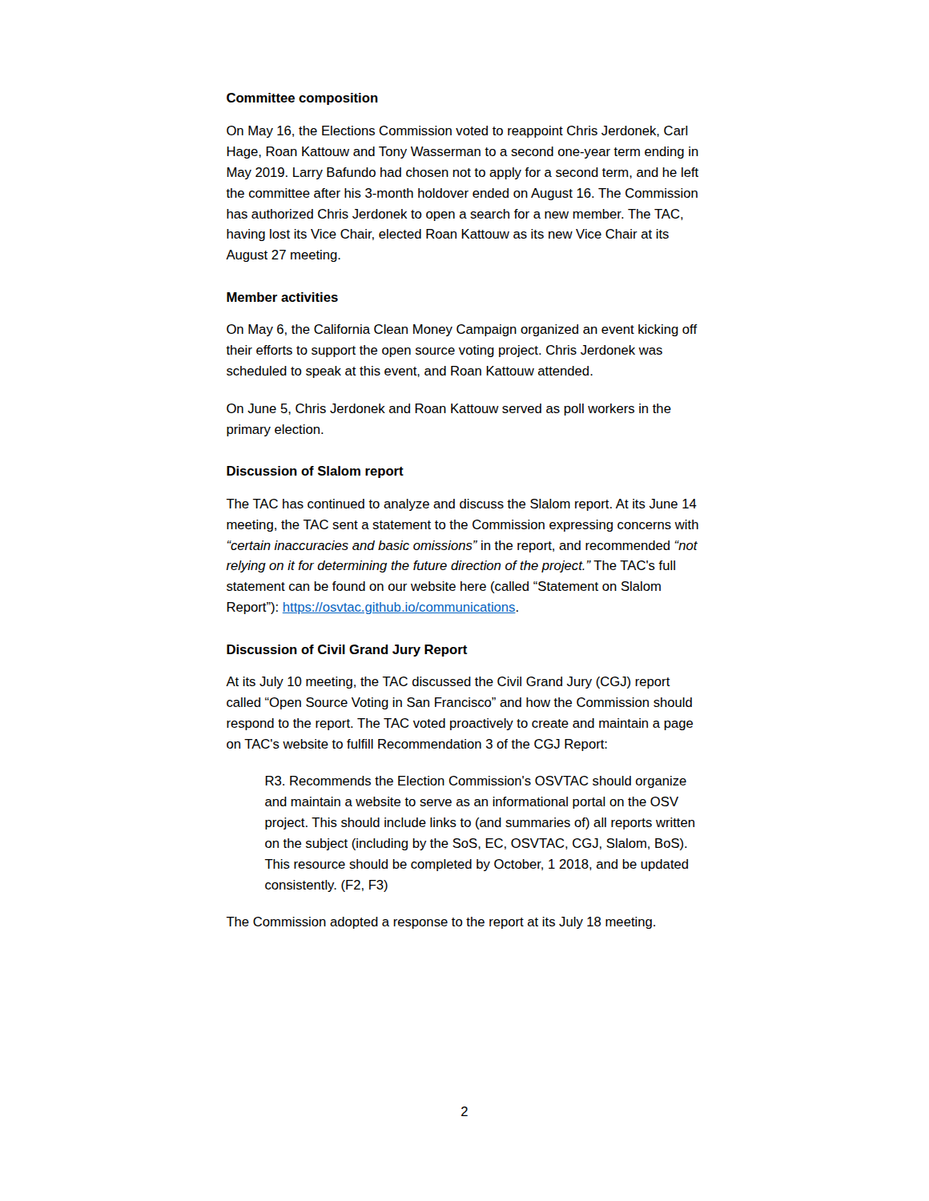Committee composition
On May 16, the Elections Commission voted to reappoint Chris Jerdonek, Carl Hage, Roan Kattouw and Tony Wasserman to a second one-year term ending in May 2019. Larry Bafundo had chosen not to apply for a second term, and he left the committee after his 3-month holdover ended on August 16. The Commission has authorized Chris Jerdonek to open a search for a new member. The TAC, having lost its Vice Chair, elected Roan Kattouw as its new Vice Chair at its August 27 meeting.
Member activities
On May 6, the California Clean Money Campaign organized an event kicking off their efforts to support the open source voting project. Chris Jerdonek was scheduled to speak at this event, and Roan Kattouw attended.
On June 5, Chris Jerdonek and Roan Kattouw served as poll workers in the primary election.
Discussion of Slalom report
The TAC has continued to analyze and discuss the Slalom report. At its June 14 meeting, the TAC sent a statement to the Commission expressing concerns with “certain inaccuracies and basic omissions” in the report, and recommended “not relying on it for determining the future direction of the project.” The TAC's full statement can be found on our website here (called “Statement on Slalom Report”): https://osvtac.github.io/communications.
Discussion of Civil Grand Jury Report
At its July 10 meeting, the TAC discussed the Civil Grand Jury (CGJ) report called “Open Source Voting in San Francisco” and how the Commission should respond to the report. The TAC voted proactively to create and maintain a page on TAC's website to fulfill Recommendation 3 of the CGJ Report:
R3. Recommends the Election Commission's OSVTAC should organize and maintain a website to serve as an informational portal on the OSV project. This should include links to (and summaries of) all reports written on the subject (including by the SoS, EC, OSVTAC, CGJ, Slalom, BoS). This resource should be completed by October, 1 2018, and be updated consistently. (F2, F3)
The Commission adopted a response to the report at its July 18 meeting.
2